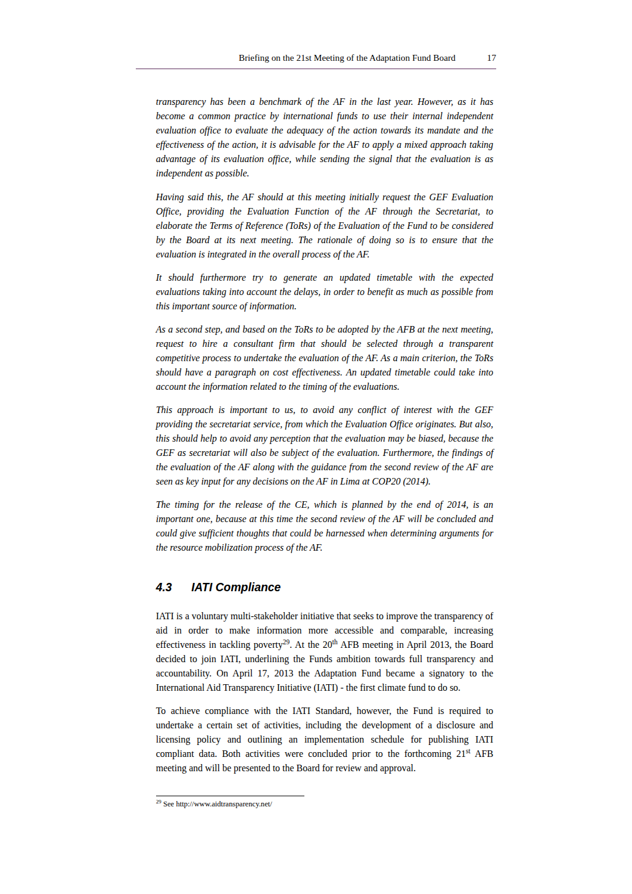Briefing on the 21st Meeting of the Adaptation Fund Board 17
transparency has been a benchmark of the AF in the last year. However, as it has become a common practice by international funds to use their internal independent evaluation office to evaluate the adequacy of the action towards its mandate and the effectiveness of the action, it is advisable for the AF to apply a mixed approach taking advantage of its evaluation office, while sending the signal that the evaluation is as independent as possible.
Having said this, the AF should at this meeting initially request the GEF Evaluation Office, providing the Evaluation Function of the AF through the Secretariat, to elaborate the Terms of Reference (ToRs) of the Evaluation of the Fund to be considered by the Board at its next meeting. The rationale of doing so is to ensure that the evaluation is integrated in the overall process of the AF.
It should furthermore try to generate an updated timetable with the expected evaluations taking into account the delays, in order to benefit as much as possible from this important source of information.
As a second step, and based on the ToRs to be adopted by the AFB at the next meeting, request to hire a consultant firm that should be selected through a transparent competitive process to undertake the evaluation of the AF. As a main criterion, the ToRs should have a paragraph on cost effectiveness. An updated timetable could take into account the information related to the timing of the evaluations.
This approach is important to us, to avoid any conflict of interest with the GEF providing the secretariat service, from which the Evaluation Office originates. But also, this should help to avoid any perception that the evaluation may be biased, because the GEF as secretariat will also be subject of the evaluation. Furthermore, the findings of the evaluation of the AF along with the guidance from the second review of the AF are seen as key input for any decisions on the AF in Lima at COP20 (2014).
The timing for the release of the CE, which is planned by the end of 2014, is an important one, because at this time the second review of the AF will be concluded and could give sufficient thoughts that could be harnessed when determining arguments for the resource mobilization process of the AF.
4.3 IATI Compliance
IATI is a voluntary multi-stakeholder initiative that seeks to improve the transparency of aid in order to make information more accessible and comparable, increasing effectiveness in tackling poverty29. At the 20th AFB meeting in April 2013, the Board decided to join IATI, underlining the Funds ambition towards full transparency and accountability. On April 17, 2013 the Adaptation Fund became a signatory to the International Aid Transparency Initiative (IATI) - the first climate fund to do so.
To achieve compliance with the IATI Standard, however, the Fund is required to undertake a certain set of activities, including the development of a disclosure and licensing policy and outlining an implementation schedule for publishing IATI compliant data. Both activities were concluded prior to the forthcoming 21st AFB meeting and will be presented to the Board for review and approval.
29 See http://www.aidtransparency.net/